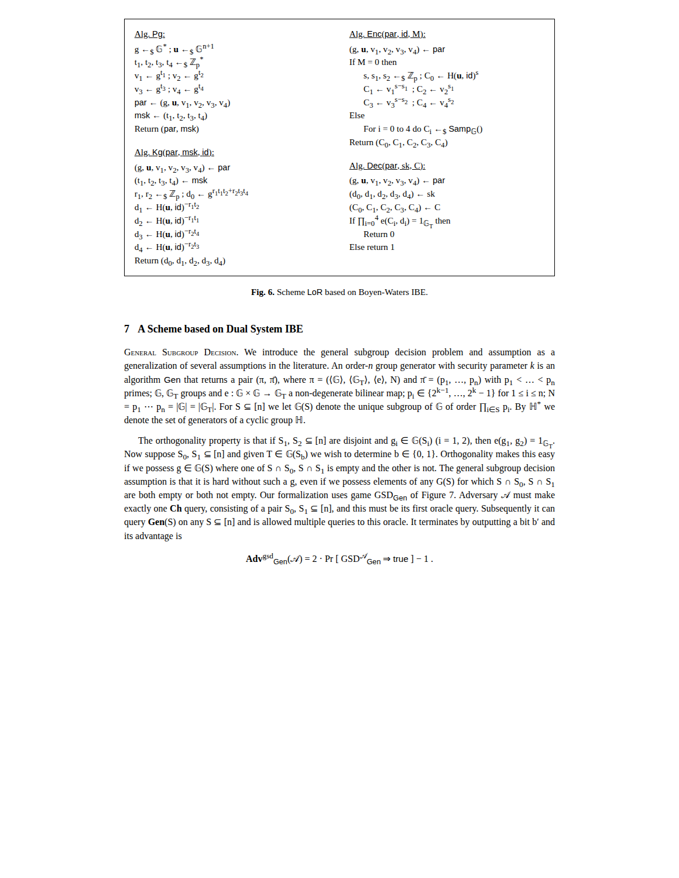Alg. Pg:
g ←$ 𝔾* ; u ←$ 𝔾n+1
t1, t2, t3, t4 ←$ ℤp*
v1 ← gt1 ; v2 ← gt2
v3 ← gt3 ; v4 ← gt4
par ← (g, u, v1, v2, v3, v4)
msk ← (t1, t2, t3, t4)
Return (par, msk)
Alg. Kg(par, msk, id):
(g, u, v1, v2, v3, v4) ← par
(t1, t2, t3, t4) ← msk
r1, r2 ←$ ℤp ; d0 ← gr1t1t2+r2t3t4
d1 ← H(u, id)−r1t2
d2 ← H(u, id)−r1t1
d3 ← H(u, id)−r2t4
d4 ← H(u, id)−r2t3
Return (d0, d1, d2, d3, d4)
Alg. Enc(par, id, M):
(g, u, v1, v2, v3, v4) ← par
If M = 0 then
s, s1, s2 ←$ ℤp ; C0 ← H(u, id)s
C1 ← v1s−s1 ; C2 ← v2s1
C3 ← v3s−s2 ; C4 ← v4s2
Else
For i = 0 to 4 do Ci ←$ Samp𝔾()
Return (C0, C1, C2, C3, C4)
Alg. Dec(par, sk, C):
(g, u, v1, v2, v3, v4) ← par
(d0, d1, d2, d3, d4) ← sk
(C0, C1, C2, C3, C4) ← C
If ∏i=04 e(Ci, di) = 1𝔾T then
Return 0
Else return 1
Fig. 6. Scheme LoR based on Boyen-Waters IBE.
7 A Scheme based on Dual System IBE
General Subgroup Decision. We introduce the general subgroup decision problem and assumption as a generalization of several assumptions in the literature. An order-n group generator with security parameter k is an algorithm Gen that returns a pair (π, π̄), where π = (⟨𝔾⟩, ⟨𝔾T⟩, ⟨e⟩, N) and π̄ = (p1, …, pn) with p1 < … < pn primes; 𝔾, 𝔾T groups and e : 𝔾 × 𝔾 → 𝔾T a non-degenerate bilinear map; pi ∈ {2k−1, …, 2k − 1} for 1 ≤ i ≤ n; N = p1 ⋯ pn = |𝔾| = |𝔾T|. For S ⊆ [n] we let 𝔾(S) denote the unique subgroup of 𝔾 of order ∏i∈S pi. By ℍ* we denote the set of generators of a cyclic group ℍ.
The orthogonality property is that if S1, S2 ⊆ [n] are disjoint and gi ∈ 𝔾(Si) (i = 1, 2), then e(g1, g2) = 1𝔾T. Now suppose S0, S1 ⊆ [n] and given T ∈ 𝔾(Sb) we wish to determine b ∈ {0, 1}. Orthogonality makes this easy if we possess g ∈ 𝔾(S) where one of S ∩ S0, S ∩ S1 is empty and the other is not. The general subgroup decision assumption is that it is hard without such a g, even if we possess elements of any G(S) for which S ∩ S0, S ∩ S1 are both empty or both not empty. Our formalization uses game GSDGen of Figure 7. Adversary 𝒜 must make exactly one Ch query, consisting of a pair S0, S1 ⊆ [n], and this must be its first oracle query. Subsequently it can query Gen(S) on any S ⊆ [n] and is allowed multiple queries to this oracle. It terminates by outputting a bit b′ and its advantage is
AdvgsdGen(𝒜) = 2 · Pr [ GSD𝒜Gen ⇒ true ] − 1 .